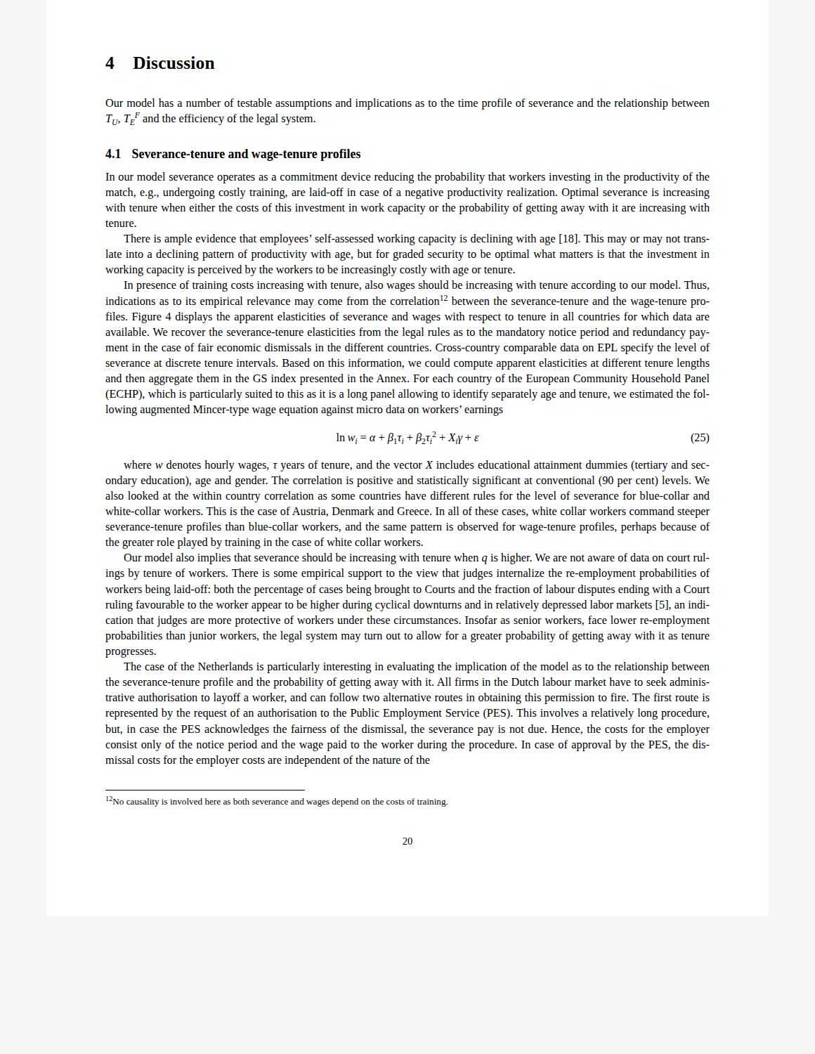4 Discussion
Our model has a number of testable assumptions and implications as to the time profile of severance and the relationship between TU, TEF and the efficiency of the legal system.
4.1 Severance-tenure and wage-tenure profiles
In our model severance operates as a commitment device reducing the probability that workers investing in the productivity of the match, e.g., undergoing costly training, are laid-off in case of a negative productivity realization. Optimal severance is increasing with tenure when either the costs of this investment in work capacity or the probability of getting away with it are increasing with tenure.
There is ample evidence that employees’ self-assessed working capacity is declining with age [18]. This may or may not translate into a declining pattern of productivity with age, but for graded security to be optimal what matters is that the investment in working capacity is perceived by the workers to be increasingly costly with age or tenure.
In presence of training costs increasing with tenure, also wages should be increasing with tenure according to our model. Thus, indications as to its empirical relevance may come from the correlation12 between the severance-tenure and the wage-tenure profiles. Figure 4 displays the apparent elasticities of severance and wages with respect to tenure in all countries for which data are available. We recover the severance-tenure elasticities from the legal rules as to the mandatory notice period and redundancy payment in the case of fair economic dismissals in the different countries. Cross-country comparable data on EPL specify the level of severance at discrete tenure intervals. Based on this information, we could compute apparent elasticities at different tenure lengths and then aggregate them in the GS index presented in the Annex. For each country of the European Community Household Panel (ECHP), which is particularly suited to this as it is a long panel allowing to identify separately age and tenure, we estimated the following augmented Mincer-type wage equation against micro data on workers’ earnings
ln wi = α + β1τi + β2τi2 + Xiγ + ε (25)
where w denotes hourly wages, τ years of tenure, and the vector X includes educational attainment dummies (tertiary and secondary education), age and gender. The correlation is positive and statistically significant at conventional (90 per cent) levels. We also looked at the within country correlation as some countries have different rules for the level of severance for blue-collar and white-collar workers. This is the case of Austria, Denmark and Greece. In all of these cases, white collar workers command steeper severance-tenure profiles than blue-collar workers, and the same pattern is observed for wage-tenure profiles, perhaps because of the greater role played by training in the case of white collar workers.
Our model also implies that severance should be increasing with tenure when q is higher. We are not aware of data on court rulings by tenure of workers. There is some empirical support to the view that judges internalize the re-employment probabilities of workers being laid-off: both the percentage of cases being brought to Courts and the fraction of labour disputes ending with a Court ruling favourable to the worker appear to be higher during cyclical downturns and in relatively depressed labor markets [5], an indication that judges are more protective of workers under these circumstances. Insofar as senior workers, face lower re-employment probabilities than junior workers, the legal system may turn out to allow for a greater probability of getting away with it as tenure progresses.
The case of the Netherlands is particularly interesting in evaluating the implication of the model as to the relationship between the severance-tenure profile and the probability of getting away with it. All firms in the Dutch labour market have to seek administrative authorisation to layoff a worker, and can follow two alternative routes in obtaining this permission to fire. The first route is represented by the request of an authorisation to the Public Employment Service (PES). This involves a relatively long procedure, but, in case the PES acknowledges the fairness of the dismissal, the severance pay is not due. Hence, the costs for the employer consist only of the notice period and the wage paid to the worker during the procedure. In case of approval by the PES, the dismissal costs for the employer costs are independent of the nature of the
12 No causality is involved here as both severance and wages depend on the costs of training.
20